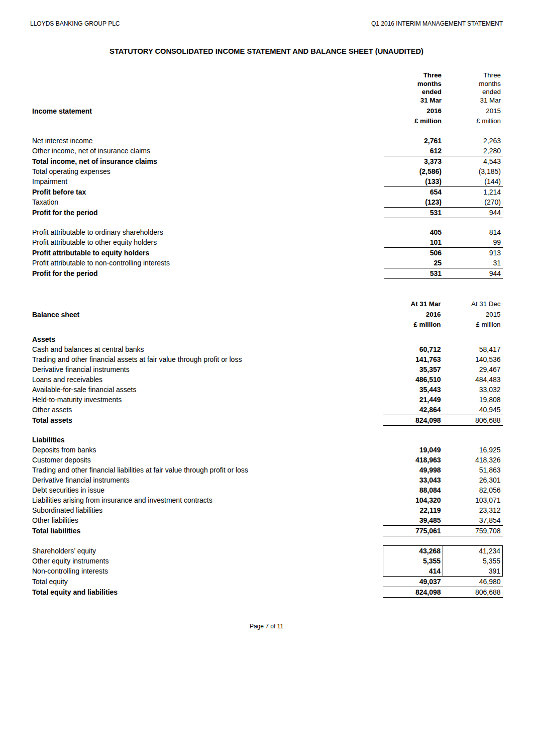LLOYDS BANKING GROUP PLC
Q1 2016 INTERIM MANAGEMENT STATEMENT
Statutory consolidated income statement and balance sheet (unaudited)
| | Three months ended 31 Mar | Three months ended 31 Mar |
| Income statement | 2016 | 2015 |
| | £ million | £ million |
| Net interest income | 2,761 | 2,263 |
| Other income, net of insurance claims | 612 | 2,280 |
| Total income, net of insurance claims | 3,373 | 4,543 |
| Total operating expenses | (2,586) | (3,185) |
| Impairment | (133) | (144) |
| Profit before tax | 654 | 1,214 |
| Taxation | (123) | (270) |
| Profit for the period | 531 | 944 |
| Profit attributable to ordinary shareholders | 405 | 814 |
| Profit attributable to other equity holders | 101 | 99 |
| Profit attributable to equity holders | 506 | 913 |
| Profit attributable to non-controlling interests | 25 | 31 |
| Profit for the period | 531 | 944 |
| | At 31 Mar | At 31 Dec |
| Balance sheet | 2016 | 2015 |
| | £ million | £ million |
| Assets | | |
| Cash and balances at central banks | 60,712 | 58,417 |
| Trading and other financial assets at fair value through profit or loss | 141,763 | 140,536 |
| Derivative financial instruments | 35,357 | 29,467 |
| Loans and receivables | 486,510 | 484,483 |
| Available-for-sale financial assets | 35,443 | 33,032 |
| Held-to-maturity investments | 21,449 | 19,808 |
| Other assets | 42,864 | 40,945 |
| Total assets | 824,098 | 806,688 |
| Liabilities | | |
| Deposits from banks | 19,049 | 16,925 |
| Customer deposits | 418,963 | 418,326 |
| Trading and other financial liabilities at fair value through profit or loss | 49,998 | 51,863 |
| Derivative financial instruments | 33,043 | 26,301 |
| Debt securities in issue | 88,084 | 82,056 |
| Liabilities arising from insurance and investment contracts | 104,320 | 103,071 |
| Subordinated liabilities | 22,119 | 23,312 |
| Other liabilities | 39,485 | 37,854 |
| Total liabilities | 775,061 | 759,708 |
| Shareholders’ equity | 43,268 | 41,234 |
| Other equity instruments | 5,355 | 5,355 |
| Non-controlling interests | 414 | 391 |
| Total equity | 49,037 | 46,980 |
| Total equity and liabilities | 824,098 | 806,688 |
Page 7 of 11